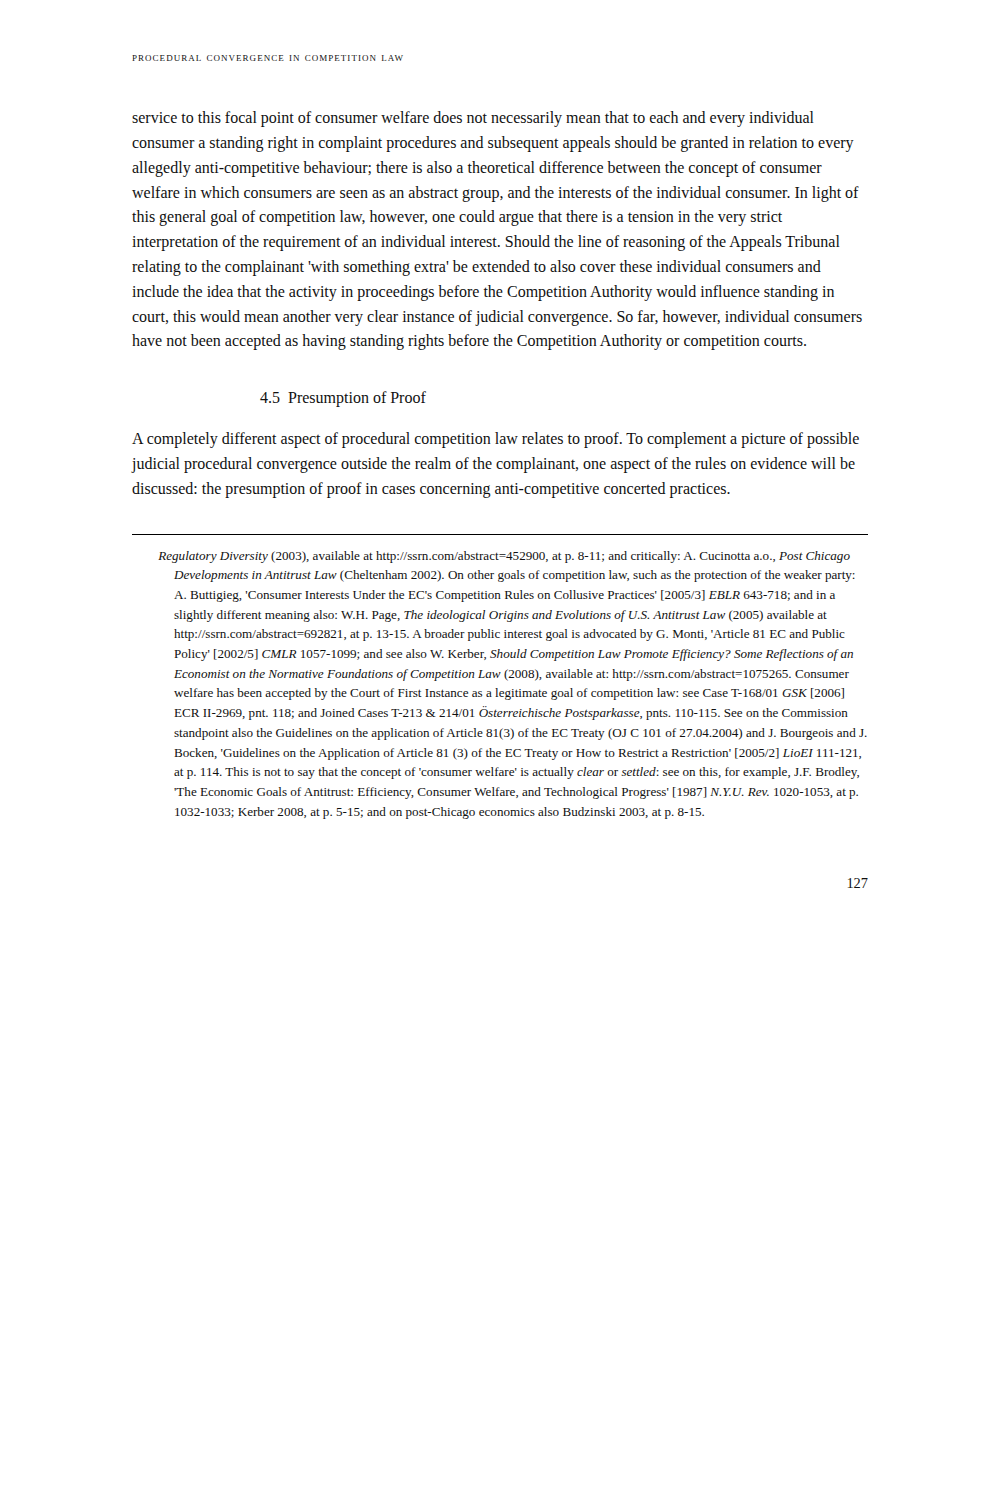procedural convergence in competition law
service to this focal point of consumer welfare does not necessarily mean that to each and every individual consumer a standing right in complaint procedures and subsequent appeals should be granted in relation to every allegedly anti-competitive behaviour; there is also a theoretical difference between the concept of consumer welfare in which consumers are seen as an abstract group, and the interests of the individual consumer. In light of this general goal of competition law, however, one could argue that there is a tension in the very strict interpretation of the requirement of an individual interest. Should the line of reasoning of the Appeals Tribunal relating to the complainant 'with something extra' be extended to also cover these individual consumers and include the idea that the activity in proceedings before the Competition Authority would influence standing in court, this would mean another very clear instance of judicial convergence. So far, however, individual consumers have not been accepted as having standing rights before the Competition Authority or competition courts.
4.5 Presumption of Proof
A completely different aspect of procedural competition law relates to proof. To complement a picture of possible judicial procedural convergence outside the realm of the complainant, one aspect of the rules on evidence will be discussed: the presumption of proof in cases concerning anti-competitive concerted practices.
Regulatory Diversity (2003), available at http://ssrn.com/abstract=452900, at p. 8-11; and critically: A. Cucinotta a.o., Post Chicago Developments in Antitrust Law (Cheltenham 2002). On other goals of competition law, such as the protection of the weaker party: A. Buttigieg, 'Consumer Interests Under the EC's Competition Rules on Collusive Practices' [2005/3] EBLR 643-718; and in a slightly different meaning also: W.H. Page, The ideological Origins and Evolutions of U.S. Antitrust Law (2005) available at http://ssrn.com/abstract=692821, at p. 13-15. A broader public interest goal is advocated by G. Monti, 'Article 81 EC and Public Policy' [2002/5] CMLR 1057-1099; and see also W. Kerber, Should Competition Law Promote Efficiency? Some Reflections of an Economist on the Normative Foundations of Competition Law (2008), available at: http://ssrn.com/abstract=1075265. Consumer welfare has been accepted by the Court of First Instance as a legitimate goal of competition law: see Case T-168/01 GSK [2006] ECR II-2969, pnt. 118; and Joined Cases T-213 & 214/01 Österreichische Postsparkasse, pnts. 110-115. See on the Commission standpoint also the Guidelines on the application of Article 81(3) of the EC Treaty (OJ C 101 of 27.04.2004) and J. Bourgeois and J. Bocken, 'Guidelines on the Application of Article 81 (3) of the EC Treaty or How to Restrict a Restriction' [2005/2] LioEI 111-121, at p. 114. This is not to say that the concept of 'consumer welfare' is actually clear or settled: see on this, for example, J.F. Brodley, 'The Economic Goals of Antitrust: Efficiency, Consumer Welfare, and Technological Progress' [1987] N.Y.U. Rev. 1020-1053, at p. 1032-1033; Kerber 2008, at p. 5-15; and on post-Chicago economics also Budzinski 2003, at p. 8-15.
127